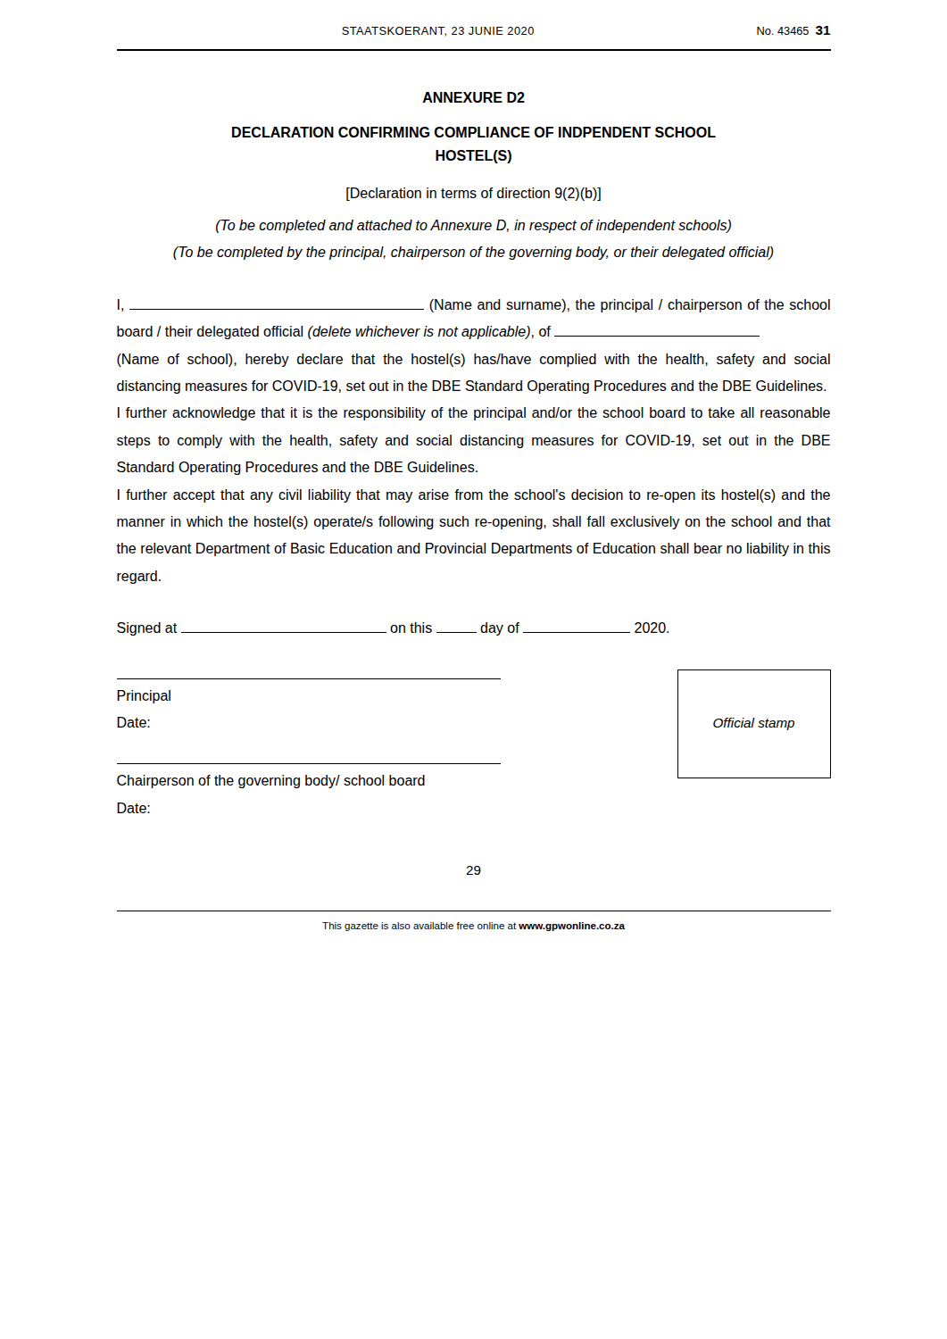STAATSKOERANT, 23 JUNIE 2020 No. 43465 31
ANNEXURE D2
DECLARATION CONFIRMING COMPLIANCE OF INDPENDENT SCHOOL
HOSTEL(S)
[Declaration in terms of direction 9(2)(b)]
(To be completed and attached to Annexure D, in respect of independent schools)
(To be completed by the principal, chairperson of the governing body, or their delegated official)
I, (Name and surname), the principal / chairperson of the school board / their delegated official (delete whichever is not applicable), of
(Name of school), hereby declare that the hostel(s) has/have complied with the health, safety and social distancing measures for COVID-19, set out in the DBE Standard Operating Procedures and the DBE Guidelines.
I further acknowledge that it is the responsibility of the principal and/or the school board to take all reasonable steps to comply with the health, safety and social distancing measures for COVID-19, set out in the DBE Standard Operating Procedures and the DBE Guidelines.
I further accept that any civil liability that may arise from the school's decision to re-open its hostel(s) and the manner in which the hostel(s) operate/s following such re-opening, shall fall exclusively on the school and that the relevant Department of Basic Education and Provincial Departments of Education shall bear no liability in this regard.
Signed at on this day of 2020.
Principal
Date:
Chairperson of the governing body/ school board
Date:
Official stamp
29
This gazette is also available free online at www.gpwonline.co.za